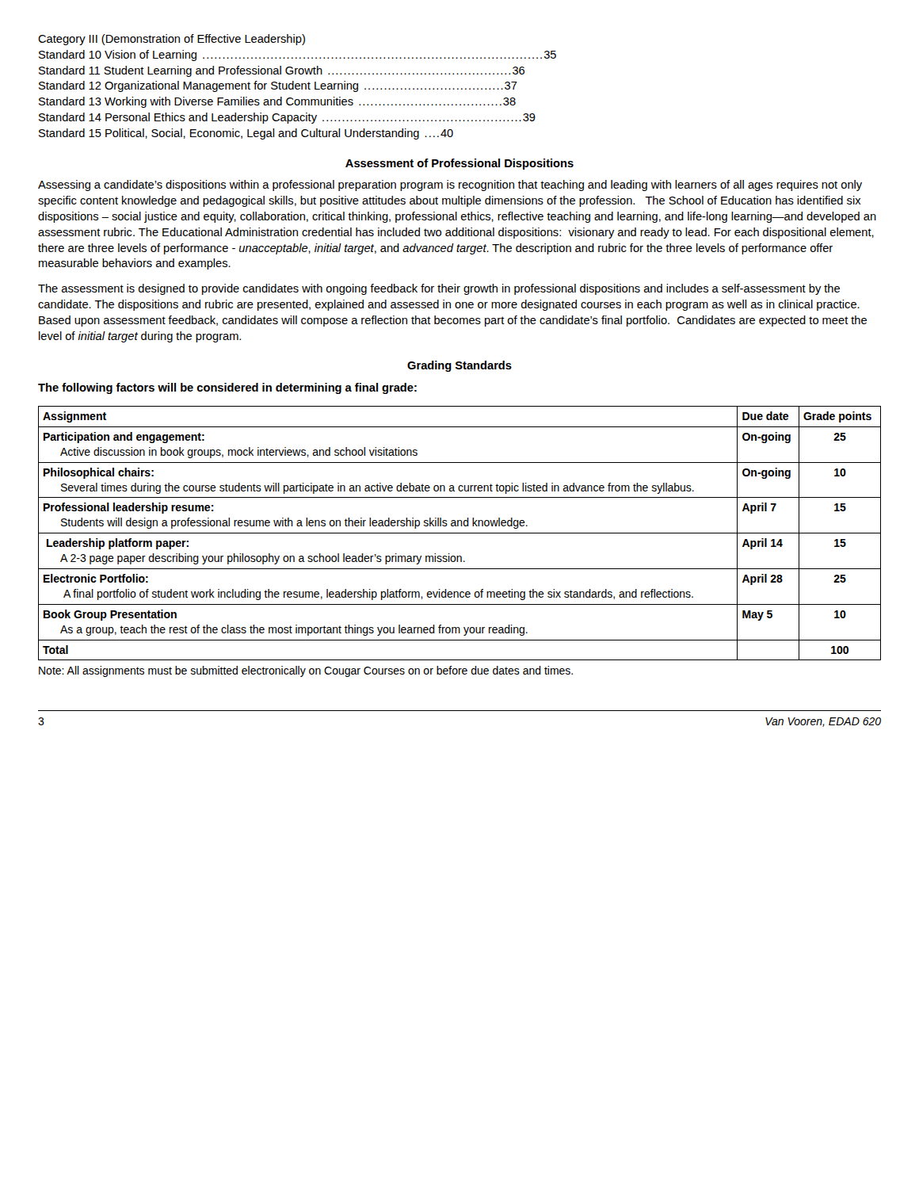Category III (Demonstration of Effective Leadership)
Standard 10 Vision of Learning ..................................................................................... 35
Standard 11 Student Learning and Professional Growth .............................................. 36
Standard 12 Organizational Management for Student Learning ................................... 37
Standard 13 Working with Diverse Families and Communities .................................... 38
Standard 14 Personal Ethics and Leadership Capacity .................................................. 39
Standard 15 Political, Social, Economic, Legal and Cultural Understanding .... 40
Assessment of Professional Dispositions
Assessing a candidate’s dispositions within a professional preparation program is recognition that teaching and leading with learners of all ages requires not only specific content knowledge and pedagogical skills, but positive attitudes about multiple dimensions of the profession. The School of Education has identified six dispositions – social justice and equity, collaboration, critical thinking, professional ethics, reflective teaching and learning, and life-long learning—and developed an assessment rubric. The Educational Administration credential has included two additional dispositions: visionary and ready to lead. For each dispositional element, there are three levels of performance - unacceptable, initial target, and advanced target. The description and rubric for the three levels of performance offer measurable behaviors and examples.
The assessment is designed to provide candidates with ongoing feedback for their growth in professional dispositions and includes a self-assessment by the candidate. The dispositions and rubric are presented, explained and assessed in one or more designated courses in each program as well as in clinical practice. Based upon assessment feedback, candidates will compose a reflection that becomes part of the candidate’s final portfolio. Candidates are expected to meet the level of initial target during the program.
Grading Standards
The following factors will be considered in determining a final grade:
| Assignment | Due date | Grade points |
| --- | --- | --- |
| Participation and engagement: Active discussion in book groups, mock interviews, and school visitations | On-going | 25 |
| Philosophical chairs: Several times during the course students will participate in an active debate on a current topic listed in advance from the syllabus. | On-going | 10 |
| Professional leadership resume: Students will design a professional resume with a lens on their leadership skills and knowledge. | April 7 | 15 |
| Leadership platform paper: A 2-3 page paper describing your philosophy on a school leader’s primary mission. | April 14 | 15 |
| Electronic Portfolio: A final portfolio of student work including the resume, leadership platform, evidence of meeting the six standards, and reflections. | April 28 | 25 |
| Book Group Presentation As a group, teach the rest of the class the most important things you learned from your reading. | May 5 | 10 |
| Total | | 100 |
Note: All assignments must be submitted electronically on Cougar Courses on or before due dates and times.
3 Van Vooren, EDAD 620